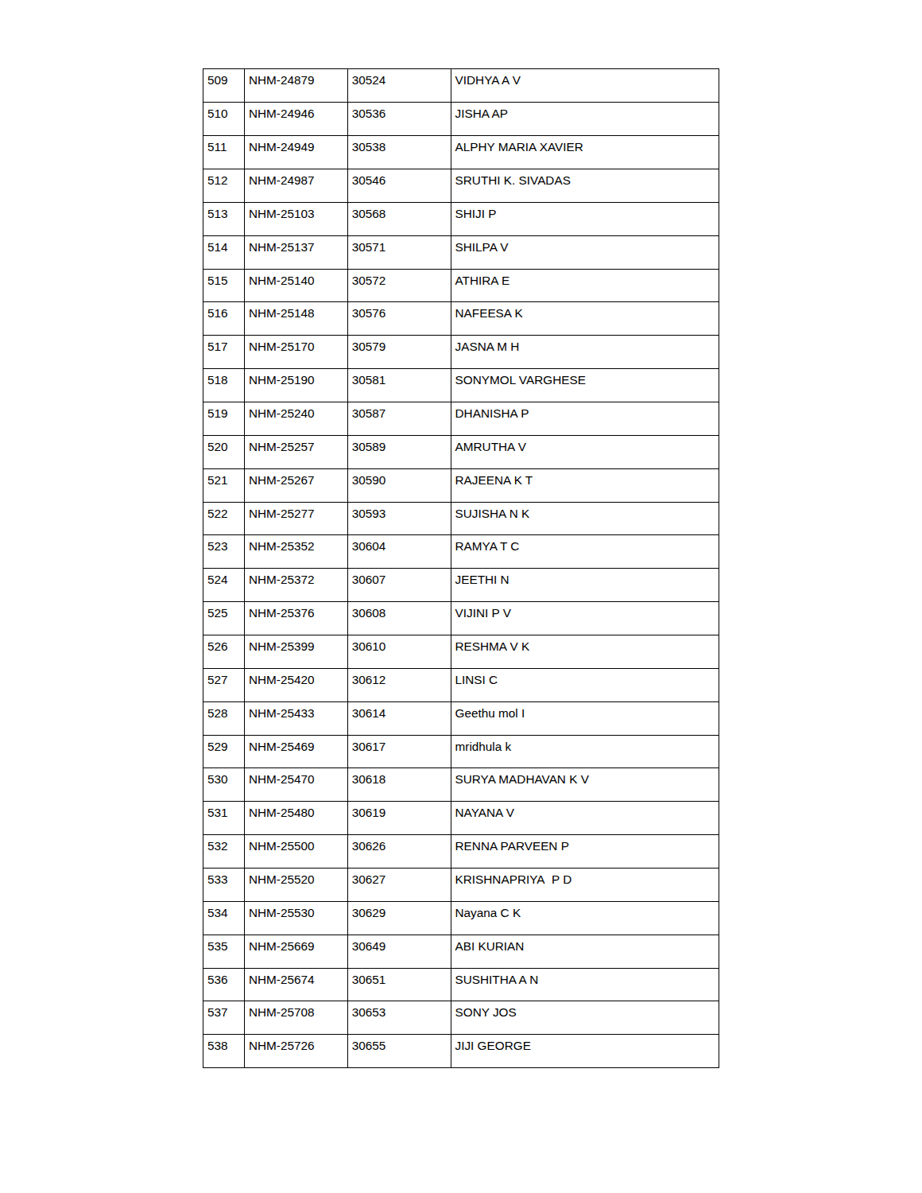| 509 | NHM-24879 | 30524 | VIDHYA A V |
| 510 | NHM-24946 | 30536 | JISHA AP |
| 511 | NHM-24949 | 30538 | ALPHY MARIA XAVIER |
| 512 | NHM-24987 | 30546 | SRUTHI K. SIVADAS |
| 513 | NHM-25103 | 30568 | SHIJI P |
| 514 | NHM-25137 | 30571 | SHILPA V |
| 515 | NHM-25140 | 30572 | ATHIRA E |
| 516 | NHM-25148 | 30576 | NAFEESA K |
| 517 | NHM-25170 | 30579 | JASNA M H |
| 518 | NHM-25190 | 30581 | SONYMOL VARGHESE |
| 519 | NHM-25240 | 30587 | DHANISHA P |
| 520 | NHM-25257 | 30589 | AMRUTHA V |
| 521 | NHM-25267 | 30590 | RAJEENA K T |
| 522 | NHM-25277 | 30593 | SUJISHA N K |
| 523 | NHM-25352 | 30604 | RAMYA T C |
| 524 | NHM-25372 | 30607 | JEETHI N |
| 525 | NHM-25376 | 30608 | VIJINI P V |
| 526 | NHM-25399 | 30610 | RESHMA V K |
| 527 | NHM-25420 | 30612 | LINSI C |
| 528 | NHM-25433 | 30614 | Geethu mol I |
| 529 | NHM-25469 | 30617 | mridhula k |
| 530 | NHM-25470 | 30618 | SURYA MADHAVAN K V |
| 531 | NHM-25480 | 30619 | NAYANA V |
| 532 | NHM-25500 | 30626 | RENNA PARVEEN P |
| 533 | NHM-25520 | 30627 | KRISHNAPRIYA P D |
| 534 | NHM-25530 | 30629 | Nayana C K |
| 535 | NHM-25669 | 30649 | ABI KURIAN |
| 536 | NHM-25674 | 30651 | SUSHITHA A N |
| 537 | NHM-25708 | 30653 | SONY JOS |
| 538 | NHM-25726 | 30655 | JIJI GEORGE |